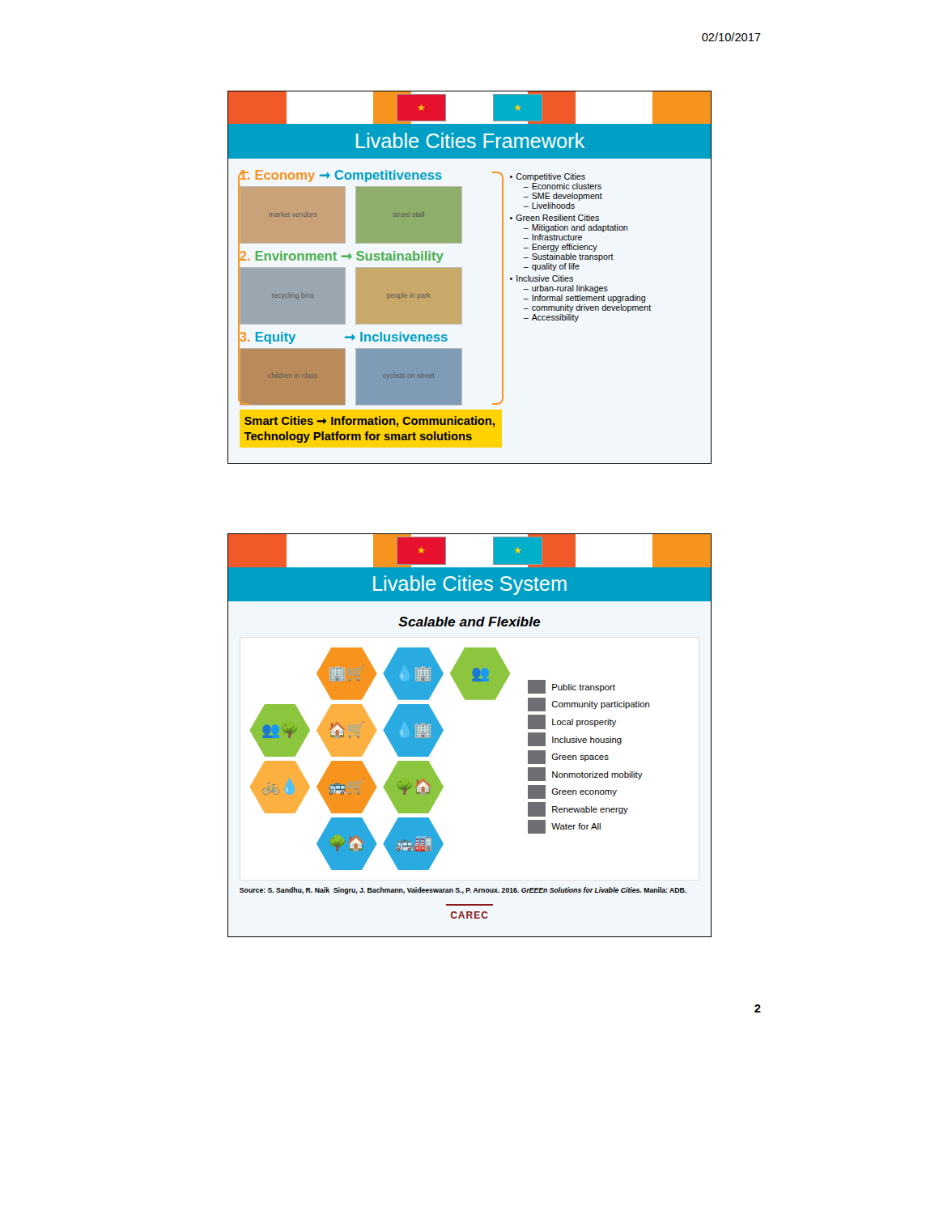02/10/2017
★
★
Livable Cities Framework
1. Economy ➞ Competitiveness
market vendors
street stall
2. Environment ➞ Sustainability
recycling bins
people in park
3. Equity ➞ Inclusiveness
children in class
cyclists on street
Smart Cities ➞ Information, Communication, Technology Platform for smart solutions
Competitive Cities
Economic clusters
SME development
Livelihoods
Green Resilient Cities
Mitigation and adaptation
Infrastructure
Energy efficiency
Sustainable transport
quality of life
Inclusive Cities
urban-rural linkages
Informal settlement upgrading
community driven development
Accessibility
★
★
Livable Cities System
Scalable and Flexible
🏢🛒
💧🏢
👥
👥🌳
🏠🛒
💧🏢
🚲💧
🚌🛒
🌳🏠
🌳🏠
🚌🏭
Public transport
Community participation
Local prosperity
Inclusive housing
Green spaces
Nonmotorized mobility
Green economy
Renewable energy
Water for All
Source: S. Sandhu, R. Naik Singru, J. Bachmann, Vaideeswaran S., P. Arnoux. 2016. GrEEEn Solutions for Livable Cities. Manila: ADB.
CAREC
2